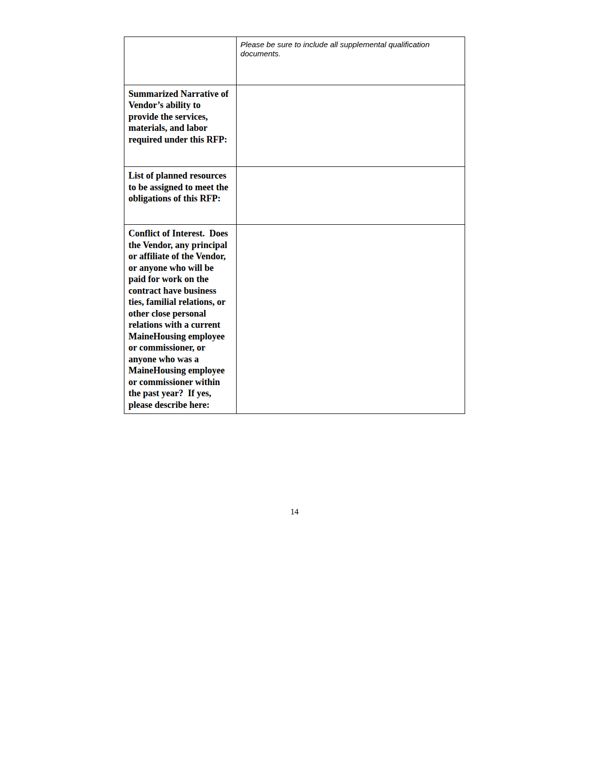| | Please be sure to include all supplemental qualification documents. |
| Summarized Narrative of Vendor’s ability to provide the services, materials, and labor required under this RFP: | |
| List of planned resources to be assigned to meet the obligations of this RFP: | |
| Conflict of Interest. Does the Vendor, any principal or affiliate of the Vendor, or anyone who will be paid for work on the contract have business ties, familial relations, or other close personal relations with a current MaineHousing employee or commissioner, or anyone who was a MaineHousing employee or commissioner within the past year? If yes, please describe here: | |
14